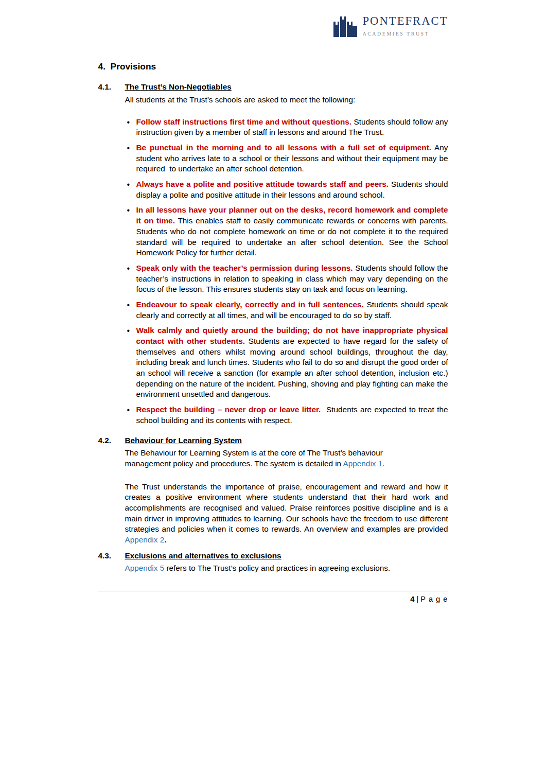PONTEFRACT
ACADEMIES TRUST
4. Provisions
4.1.
The Trust’s Non-Negotiables
All students at the Trust’s schools are asked to meet the following:
Follow staff instructions first time and without questions. Students should follow any instruction given by a member of staff in lessons and around The Trust.
Be punctual in the morning and to all lessons with a full set of equipment. Any student who arrives late to a school or their lessons and without their equipment may be required to undertake an after school detention.
Always have a polite and positive attitude towards staff and peers. Students should display a polite and positive attitude in their lessons and around school.
In all lessons have your planner out on the desks, record homework and complete it on time. This enables staff to easily communicate rewards or concerns with parents. Students who do not complete homework on time or do not complete it to the required standard will be required to undertake an after school detention. See the School Homework Policy for further detail.
Speak only with the teacher’s permission during lessons. Students should follow the teacher’s instructions in relation to speaking in class which may vary depending on the focus of the lesson. This ensures students stay on task and focus on learning.
Endeavour to speak clearly, correctly and in full sentences. Students should speak clearly and correctly at all times, and will be encouraged to do so by staff.
Walk calmly and quietly around the building; do not have inappropriate physical contact with other students. Students are expected to have regard for the safety of themselves and others whilst moving around school buildings, throughout the day, including break and lunch times. Students who fail to do so and disrupt the good order of an school will receive a sanction (for example an after school detention, inclusion etc.) depending on the nature of the incident. Pushing, shoving and play fighting can make the environment unsettled and dangerous.
Respect the building – never drop or leave litter. Students are expected to treat the school building and its contents with respect.
4.2.
Behaviour for Learning System
The Behaviour for Learning System is at the core of The Trust’s behaviour
management policy and procedures. The system is detailed in Appendix 1.
The Trust understands the importance of praise, encouragement and reward and how it creates a positive environment where students understand that their hard work and accomplishments are recognised and valued. Praise reinforces positive discipline and is a main driver in improving attitudes to learning. Our schools have the freedom to use different strategies and policies when it comes to rewards. An overview and examples are provided Appendix 2.
4.3.
Exclusions and alternatives to exclusions
Appendix 5 refers to The Trust’s policy and practices in agreeing exclusions.
4 | P a g e